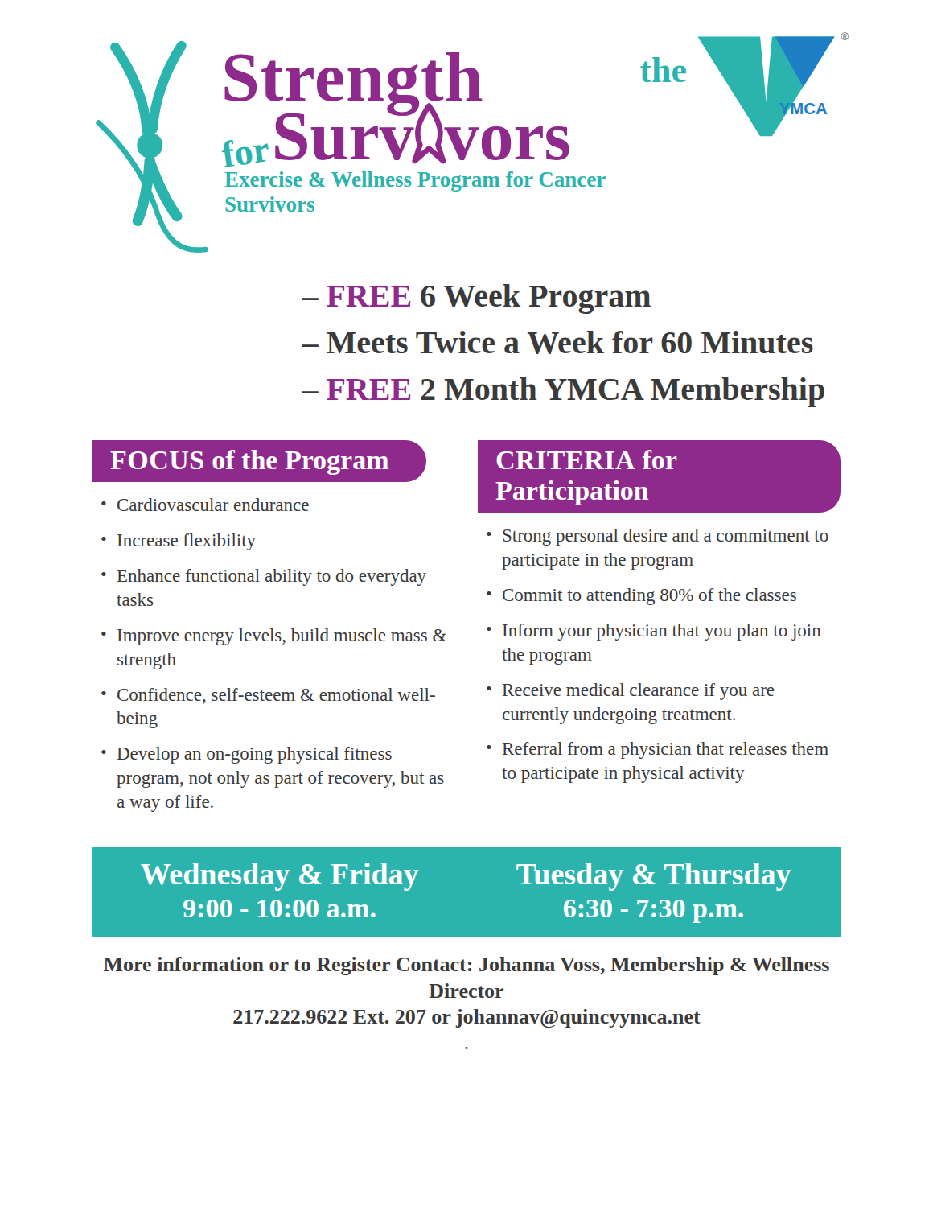Strength for Surv vors
Exercise & Wellness Program for Cancer Survivors
the
® YMCA
– FREE 6 Week Program
– Meets Twice a Week for 60 Minutes
– FREE 2 Month YMCA Membership
FOCUS of the Program
Cardiovascular endurance
Increase flexibility
Enhance functional ability to do everyday tasks
Improve energy levels, build muscle mass & strength
Confidence, self-esteem & emotional well-being
Develop an on-going physical fitness program, not only as part of recovery, but as a way of life.
CRITERIA for Participation
Strong personal desire and a commitment to participate in the program
Commit to attending 80% of the classes
Inform your physician that you plan to join the program
Receive medical clearance if you are currently undergoing treatment.
Referral from a physician that releases them to participate in physical activity
Wednesday & Friday
9:00 - 10:00 a.m.
Tuesday & Thursday
6:30 - 7:30 p.m.
More information or to Register Contact: Johanna Voss, Membership & Wellness Director
217.222.9622 Ext. 207 or johannav@quincyymca.net .